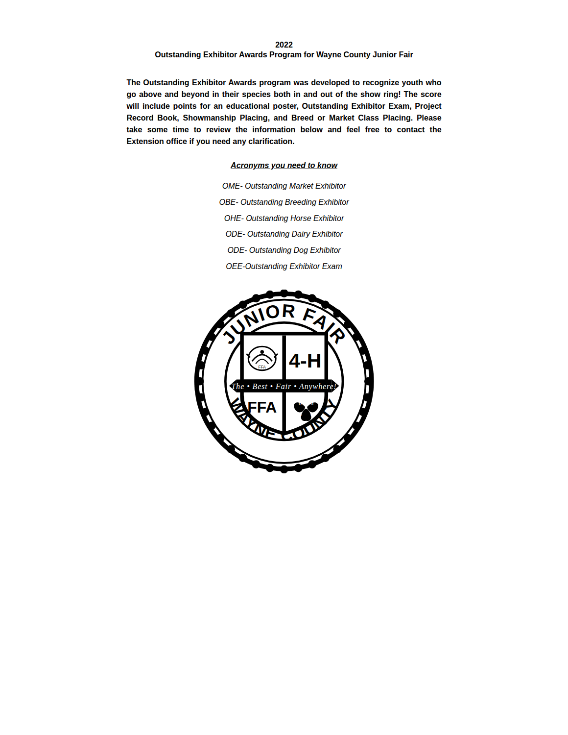2022 Outstanding Exhibitor Awards Program for Wayne County Junior Fair
The Outstanding Exhibitor Awards program was developed to recognize youth who go above and beyond in their species both in and out of the show ring! The score will include points for an educational poster, Outstanding Exhibitor Exam, Project Record Book, Showmanship Placing, and Breed or Market Class Placing. Please take some time to review the information below and feel free to contact the Extension office if you need any clarification.
Acronyms you need to know
OME- Outstanding Market Exhibitor
OBE- Outstanding Breeding Exhibitor
OHE- Outstanding Horse Exhibitor
ODE- Outstanding Dairy Exhibitor
ODE- Outstanding Dog Exhibitor
OEE-Outstanding Exhibitor Exam
Wayne County Junior Fair seal Circular seal with scalloped edge reading Junior Fair, Wayne County, containing a shield with FFA emblem, 4-H clover, the number 4-H, and a banner reading The Best Fair Anywhere. JUNIOR FAIR WAYNE COUNTY 4-H FFA The • Best • Fair • Anywhere! FFA H H H H